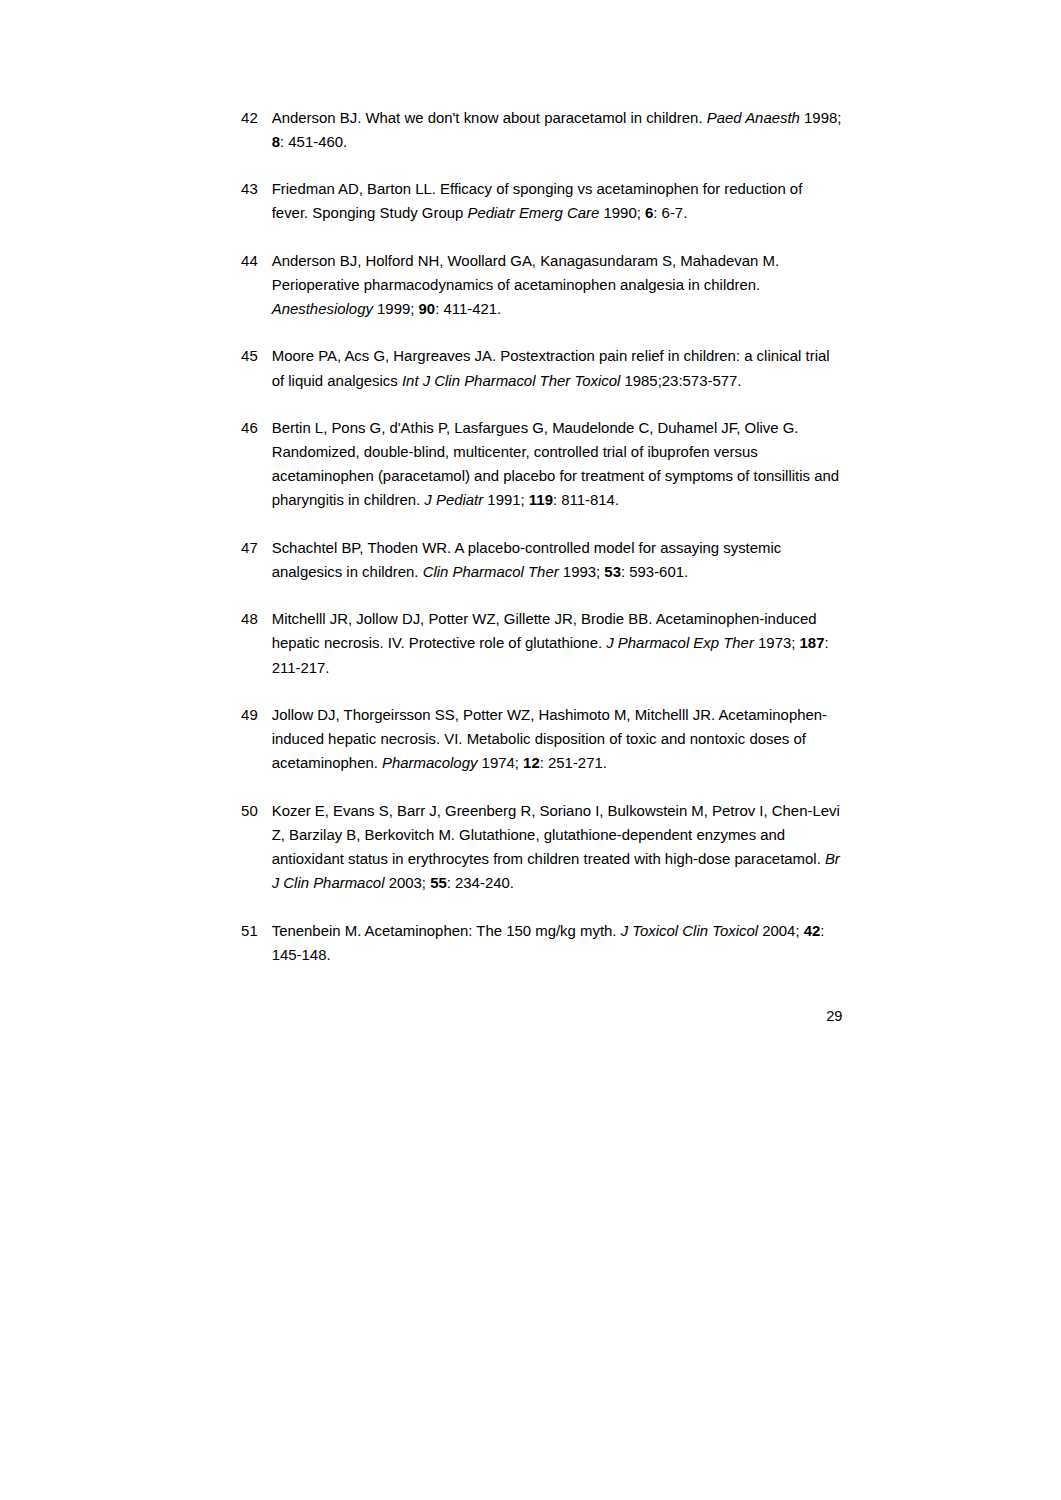Anderson BJ. What we don't know about paracetamol in children. Paed Anaesth 1998; 8: 451-460.
Friedman AD, Barton LL. Efficacy of sponging vs acetaminophen for reduction of fever. Sponging Study Group Pediatr Emerg Care 1990; 6: 6-7.
Anderson BJ, Holford NH, Woollard GA, Kanagasundaram S, Mahadevan M. Perioperative pharmacodynamics of acetaminophen analgesia in children. Anesthesiology 1999; 90: 411-421.
Moore PA, Acs G, Hargreaves JA. Postextraction pain relief in children: a clinical trial of liquid analgesics Int J Clin Pharmacol Ther Toxicol 1985;23:573-577.
Bertin L, Pons G, d'Athis P, Lasfargues G, Maudelonde C, Duhamel JF, Olive G. Randomized, double-blind, multicenter, controlled trial of ibuprofen versus acetaminophen (paracetamol) and placebo for treatment of symptoms of tonsillitis and pharyngitis in children. J Pediatr 1991; 119: 811-814.
Schachtel BP, Thoden WR. A placebo-controlled model for assaying systemic analgesics in children. Clin Pharmacol Ther 1993; 53: 593-601.
Mitchelll JR, Jollow DJ, Potter WZ, Gillette JR, Brodie BB. Acetaminophen-induced hepatic necrosis. IV. Protective role of glutathione. J Pharmacol Exp Ther 1973; 187: 211-217.
Jollow DJ, Thorgeirsson SS, Potter WZ, Hashimoto M, Mitchelll JR. Acetaminophen-induced hepatic necrosis. VI. Metabolic disposition of toxic and nontoxic doses of acetaminophen. Pharmacology 1974; 12: 251-271.
Kozer E, Evans S, Barr J, Greenberg R, Soriano I, Bulkowstein M, Petrov I, Chen-Levi Z, Barzilay B, Berkovitch M. Glutathione, glutathione-dependent enzymes and antioxidant status in erythrocytes from children treated with high-dose paracetamol. Br J Clin Pharmacol 2003; 55: 234-240.
Tenenbein M. Acetaminophen: The 150 mg/kg myth. J Toxicol Clin Toxicol 2004; 42: 145-148.
29